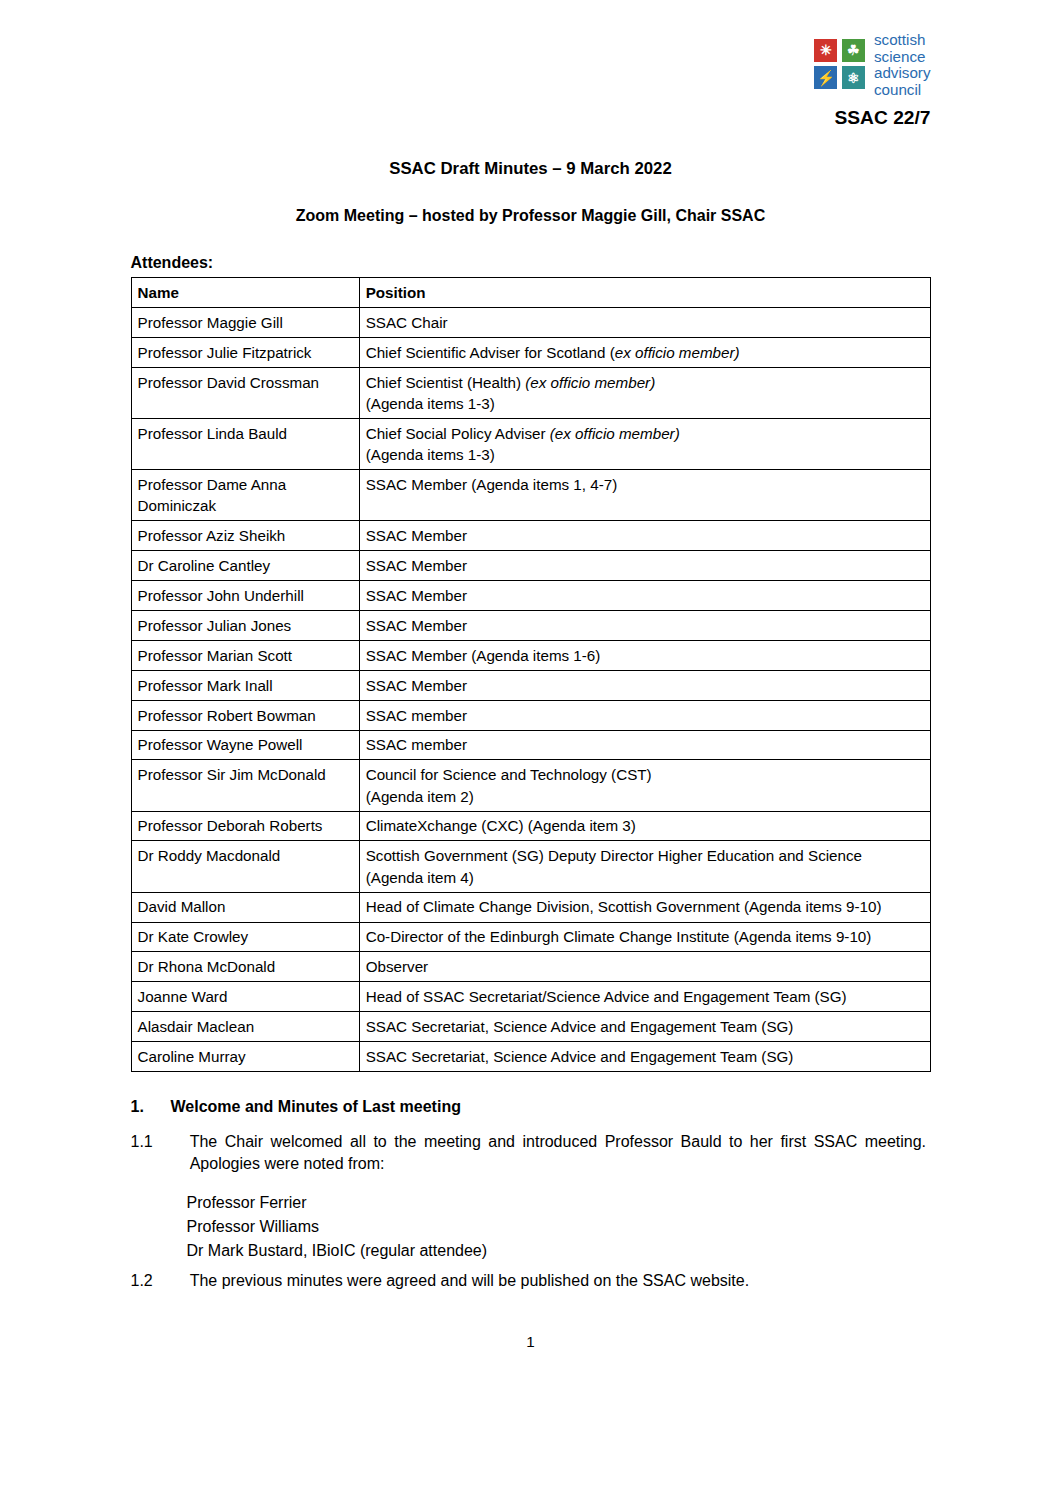✳
☘
⚡
⚛
scottish
science
advisory
council
SSAC 22/7
SSAC Draft Minutes – 9 March 2022
Zoom Meeting – hosted by Professor Maggie Gill, Chair SSAC
Attendees:
| Name | Position |
| --- | --- |
| Professor Maggie Gill | SSAC Chair |
| Professor Julie Fitzpatrick | Chief Scientific Adviser for Scotland ( ex officio member) |
| Professor David Crossman | Chief Scientist (Health) (ex officio member) (Agenda items 1-3) |
| Professor Linda Bauld | Chief Social Policy Adviser (ex officio member) (Agenda items 1-3) |
| Professor Dame Anna Dominiczak | SSAC Member (Agenda items 1, 4-7) |
| Professor Aziz Sheikh | SSAC Member |
| Dr Caroline Cantley | SSAC Member |
| Professor John Underhill | SSAC Member |
| Professor Julian Jones | SSAC Member |
| Professor Marian Scott | SSAC Member (Agenda items 1-6) |
| Professor Mark Inall | SSAC Member |
| Professor Robert Bowman | SSAC member |
| Professor Wayne Powell | SSAC member |
| Professor Sir Jim McDonald | Council for Science and Technology (CST) (Agenda item 2) |
| Professor Deborah Roberts | ClimateXchange (CXC) (Agenda item 3) |
| Dr Roddy Macdonald | Scottish Government (SG) Deputy Director Higher Education and Science (Agenda item 4) |
| David Mallon | Head of Climate Change Division, Scottish Government (Agenda items 9-10) |
| Dr Kate Crowley | Co-Director of the Edinburgh Climate Change Institute (Agenda items 9-10) |
| Dr Rhona McDonald | Observer |
| Joanne Ward | Head of SSAC Secretariat/Science Advice and Engagement Team (SG) |
| Alasdair Maclean | SSAC Secretariat, Science Advice and Engagement Team (SG) |
| Caroline Murray | SSAC Secretariat, Science Advice and Engagement Team (SG) |
1. Welcome and Minutes of Last meeting
1.1
The Chair welcomed all to the meeting and introduced Professor Bauld to her first SSAC meeting. Apologies were noted from:
Professor Ferrier
Professor Williams
Dr Mark Bustard, IBioIC (regular attendee)
1.2
The previous minutes were agreed and will be published on the SSAC website.
1